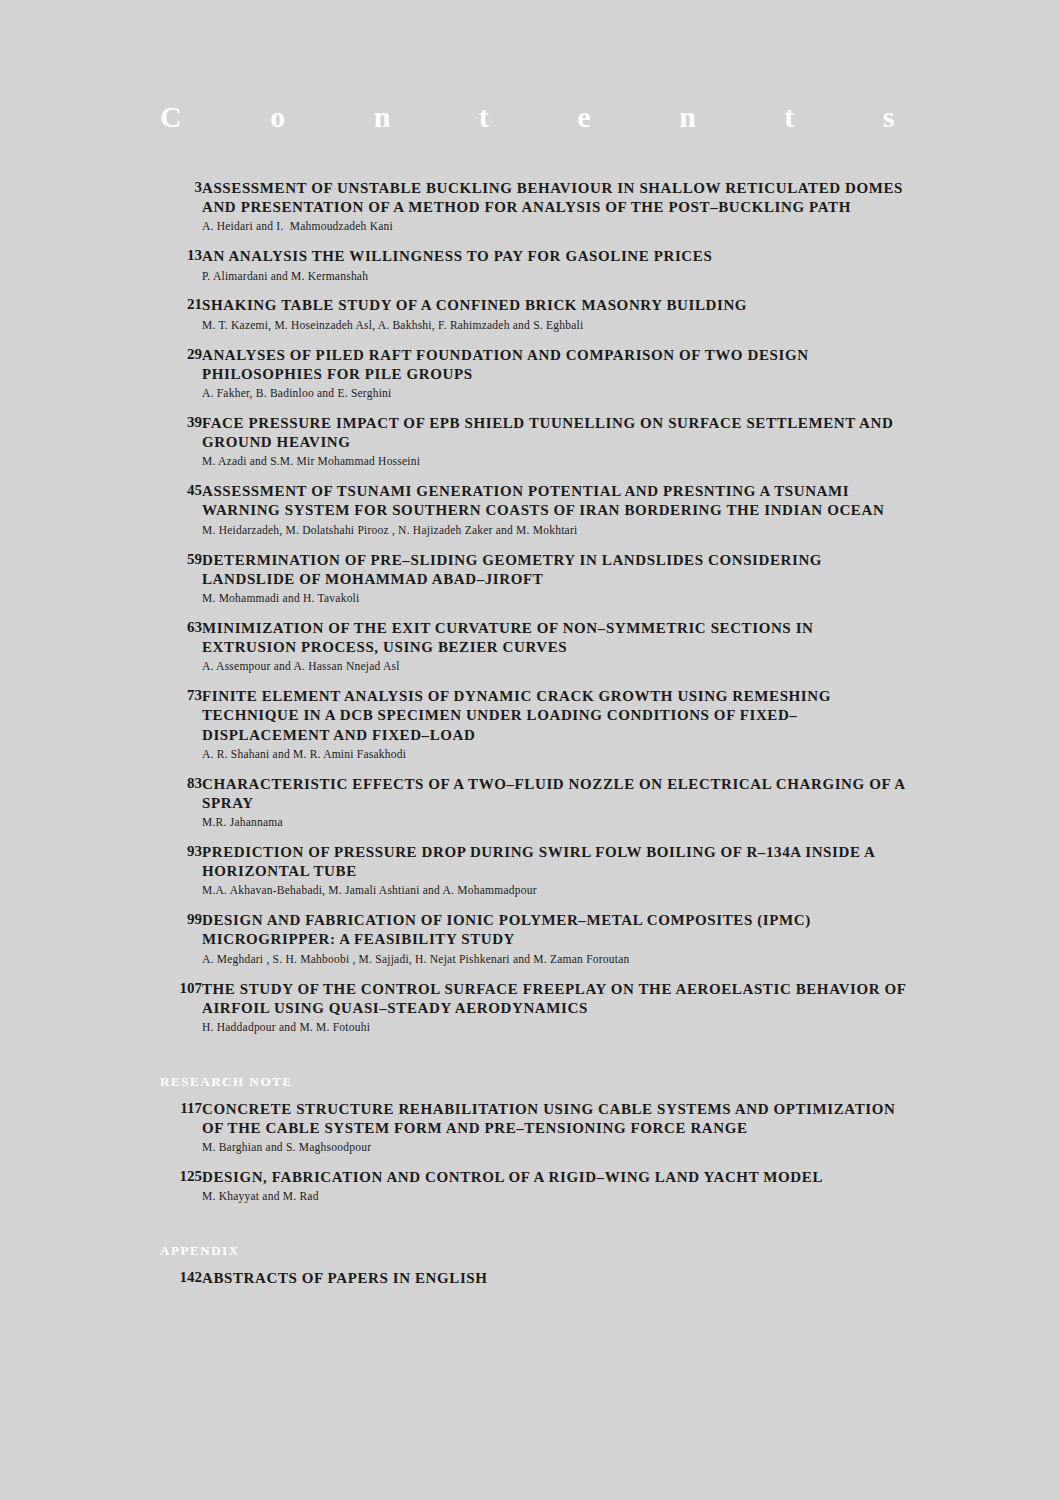C o n t e n t s
| 3 | Assessment of Unstable Buckling Behaviour in Shallow Reticulated Domes and Presentation of a Method for Analysis of the Post–Buckling Path A. Heidari and I. Mahmoudzadeh Kani |
| 13 | An Analysis the Willingness to Pay for Gasoline Prices P. Alimardani and M. Kermanshah |
| 21 | Shaking Table Study of a Confined Brick Masonry Building M. T. Kazemi, M. Hoseinzadeh Asl, A. Bakhshi, F. Rahimzadeh and S. Eghbali |
| 29 | Analyses of Piled Raft Foundation and Comparison of Two Design Philosophies for Pile Groups A. Fakher, B. Badinloo and E. Serghini |
| 39 | Face Pressure Impact of EPB Shield Tuunelling on Surface Settlement and Ground Heaving M. Azadi and S.M. Mir Mohammad Hosseini |
| 45 | Assessment of Tsunami Generation Potential and Presnting a Tsunami Warning System for Southern Coasts of Iran Bordering the Indian Ocean M. Heidarzadeh, M. Dolatshahi Pirooz , N. Hajizadeh Zaker and M. Mokhtari |
| 59 | Determination of Pre–Sliding Geometry in Landslides Considering Landslide of Mohammad Abad–Jiroft M. Mohammadi and H. Tavakoli |
| 63 | Minimization of the Exit Curvature of Non–Symmetric Sections in Extrusion Process, Using Bezier Curves A. Assempour and A. Hassan Nnejad Asl |
| 73 | Finite Element Analysis of Dynamic Crack Growth Using Remeshing Technique in a DCB Specimen Under Loading Conditions of Fixed–Displacement and Fixed–Load A. R. Shahani and M. R. Amini Fasakhodi |
| 83 | Characteristic Effects of a Two–Fluid Nozzle on Electrical Charging of a Spray M.R. Jahannama |
| 93 | Prediction of Pressure Drop During Swirl Folw Boiling of R–134a Inside a Horizontal Tube M.A. Akhavan-Behabadi, M. Jamali Ashtiani and A. Mohammadpour |
| 99 | Design and Fabrication of Ionic Polymer–Metal Composites (IPMC) Microgripper: A Feasibility Study A. Meghdari , S. H. Mahboobi , M. Sajjadi, H. Nejat Pishkenari and M. Zaman Foroutan |
| 107 | The Study of the Control Surface Freeplay on the Aeroelastic Behavior of Airfoil Using Quasi–Steady Aerodynamics H. Haddadpour and M. M. Fotouhi |
RESEARCH NOTE
| 117 | Concrete Structure Rehabilitation Using Cable Systems and Optimization of the Cable System Form and Pre–Tensioning Force Range M. Barghian and S. Maghsoodpour |
| 125 | Design, Fabrication and Control of a Rigid–Wing Land Yacht Model M. Khayyat and M. Rad |
APPENDIX
| 142 | Abstracts of Papers in English |